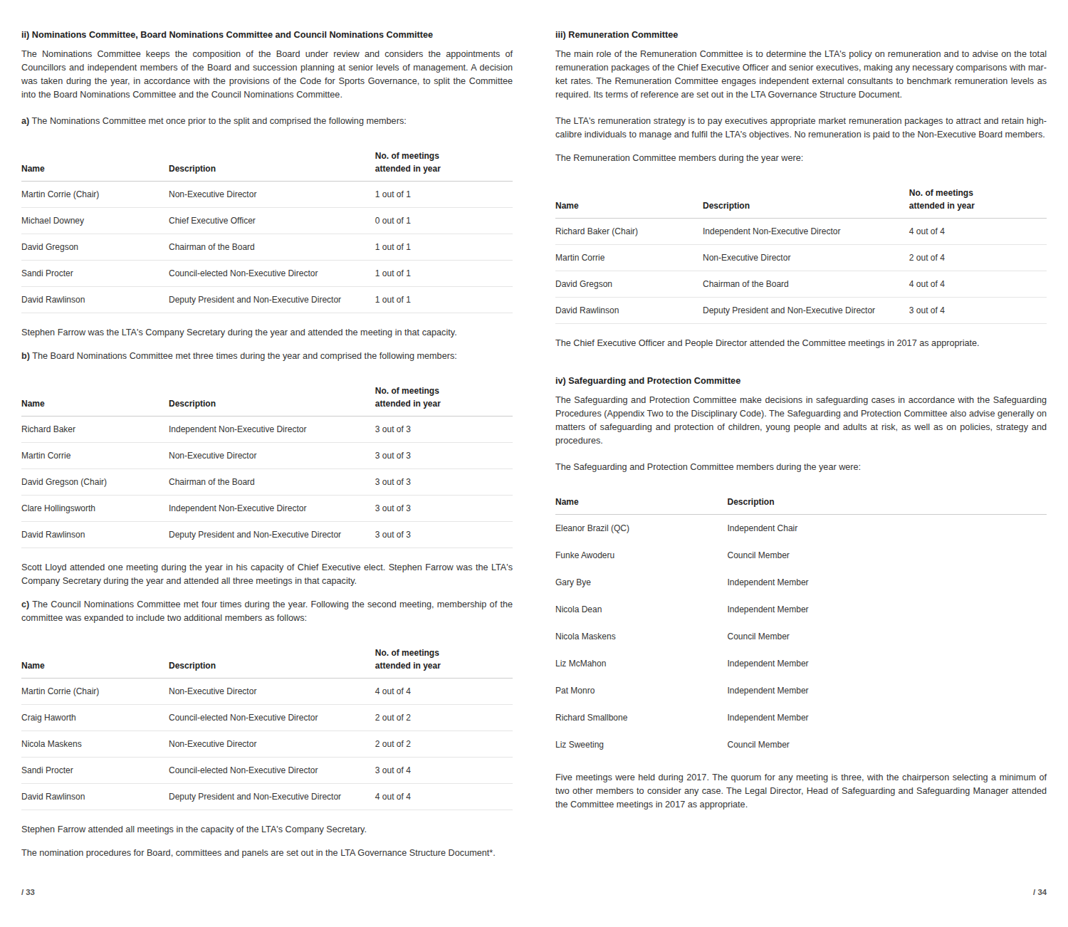ii) Nominations Committee, Board Nominations Committee and Council Nominations Committee
The Nominations Committee keeps the composition of the Board under review and considers the appointments of Councillors and independent members of the Board and succession planning at senior levels of management. A decision was taken during the year, in accordance with the provisions of the Code for Sports Governance, to split the Committee into the Board Nominations Committee and the Council Nominations Committee.
a) The Nominations Committee met once prior to the split and comprised the following members:
| Name | Description | No. of meetings attended in year |
| --- | --- | --- |
| Martin Corrie (Chair) | Non-Executive Director | 1 out of 1 |
| Michael Downey | Chief Executive Officer | 0 out of 1 |
| David Gregson | Chairman of the Board | 1 out of 1 |
| Sandi Procter | Council-elected Non-Executive Director | 1 out of 1 |
| David Rawlinson | Deputy President and Non-Executive Director | 1 out of 1 |
Stephen Farrow was the LTA's Company Secretary during the year and attended the meeting in that capacity.
b) The Board Nominations Committee met three times during the year and comprised the following members:
| Name | Description | No. of meetings attended in year |
| --- | --- | --- |
| Richard Baker | Independent Non-Executive Director | 3 out of 3 |
| Martin Corrie | Non-Executive Director | 3 out of 3 |
| David Gregson (Chair) | Chairman of the Board | 3 out of 3 |
| Clare Hollingsworth | Independent Non-Executive Director | 3 out of 3 |
| David Rawlinson | Deputy President and Non-Executive Director | 3 out of 3 |
Scott Lloyd attended one meeting during the year in his capacity of Chief Executive elect. Stephen Farrow was the LTA's Company Secretary during the year and attended all three meetings in that capacity.
c) The Council Nominations Committee met four times during the year. Following the second meeting, membership of the committee was expanded to include two additional members as follows:
| Name | Description | No. of meetings attended in year |
| --- | --- | --- |
| Martin Corrie (Chair) | Non-Executive Director | 4 out of 4 |
| Craig Haworth | Council-elected Non-Executive Director | 2 out of 2 |
| Nicola Maskens | Non-Executive Director | 2 out of 2 |
| Sandi Procter | Council-elected Non-Executive Director | 3 out of 4 |
| David Rawlinson | Deputy President and Non-Executive Director | 4 out of 4 |
Stephen Farrow attended all meetings in the capacity of the LTA's Company Secretary.
The nomination procedures for Board, committees and panels are set out in the LTA Governance Structure Document*.
/ 33
iii) Remuneration Committee
The main role of the Remuneration Committee is to determine the LTA's policy on remuneration and to advise on the total remuneration packages of the Chief Executive Officer and senior executives, making any necessary comparisons with market rates. The Remuneration Committee engages independent external consultants to benchmark remuneration levels as required. Its terms of reference are set out in the LTA Governance Structure Document.
The LTA's remuneration strategy is to pay executives appropriate market remuneration packages to attract and retain high-calibre individuals to manage and fulfil the LTA's objectives. No remuneration is paid to the Non-Executive Board members.
The Remuneration Committee members during the year were:
| Name | Description | No. of meetings attended in year |
| --- | --- | --- |
| Richard Baker (Chair) | Independent Non-Executive Director | 4 out of 4 |
| Martin Corrie | Non-Executive Director | 2 out of 4 |
| David Gregson | Chairman of the Board | 4 out of 4 |
| David Rawlinson | Deputy President and Non-Executive Director | 3 out of 4 |
The Chief Executive Officer and People Director attended the Committee meetings in 2017 as appropriate.
iv) Safeguarding and Protection Committee
The Safeguarding and Protection Committee make decisions in safeguarding cases in accordance with the Safeguarding Procedures (Appendix Two to the Disciplinary Code). The Safeguarding and Protection Committee also advise generally on matters of safeguarding and protection of children, young people and adults at risk, as well as on policies, strategy and procedures.
The Safeguarding and Protection Committee members during the year were:
| Name | Description |
| --- | --- |
| Eleanor Brazil (QC) | Independent Chair |
| Funke Awoderu | Council Member |
| Gary Bye | Independent Member |
| Nicola Dean | Independent Member |
| Nicola Maskens | Council Member |
| Liz McMahon | Independent Member |
| Pat Monro | Independent Member |
| Richard Smallbone | Independent Member |
| Liz Sweeting | Council Member |
Five meetings were held during 2017. The quorum for any meeting is three, with the chairperson selecting a minimum of two other members to consider any case. The Legal Director, Head of Safeguarding and Safeguarding Manager attended the Committee meetings in 2017 as appropriate.
/ 34